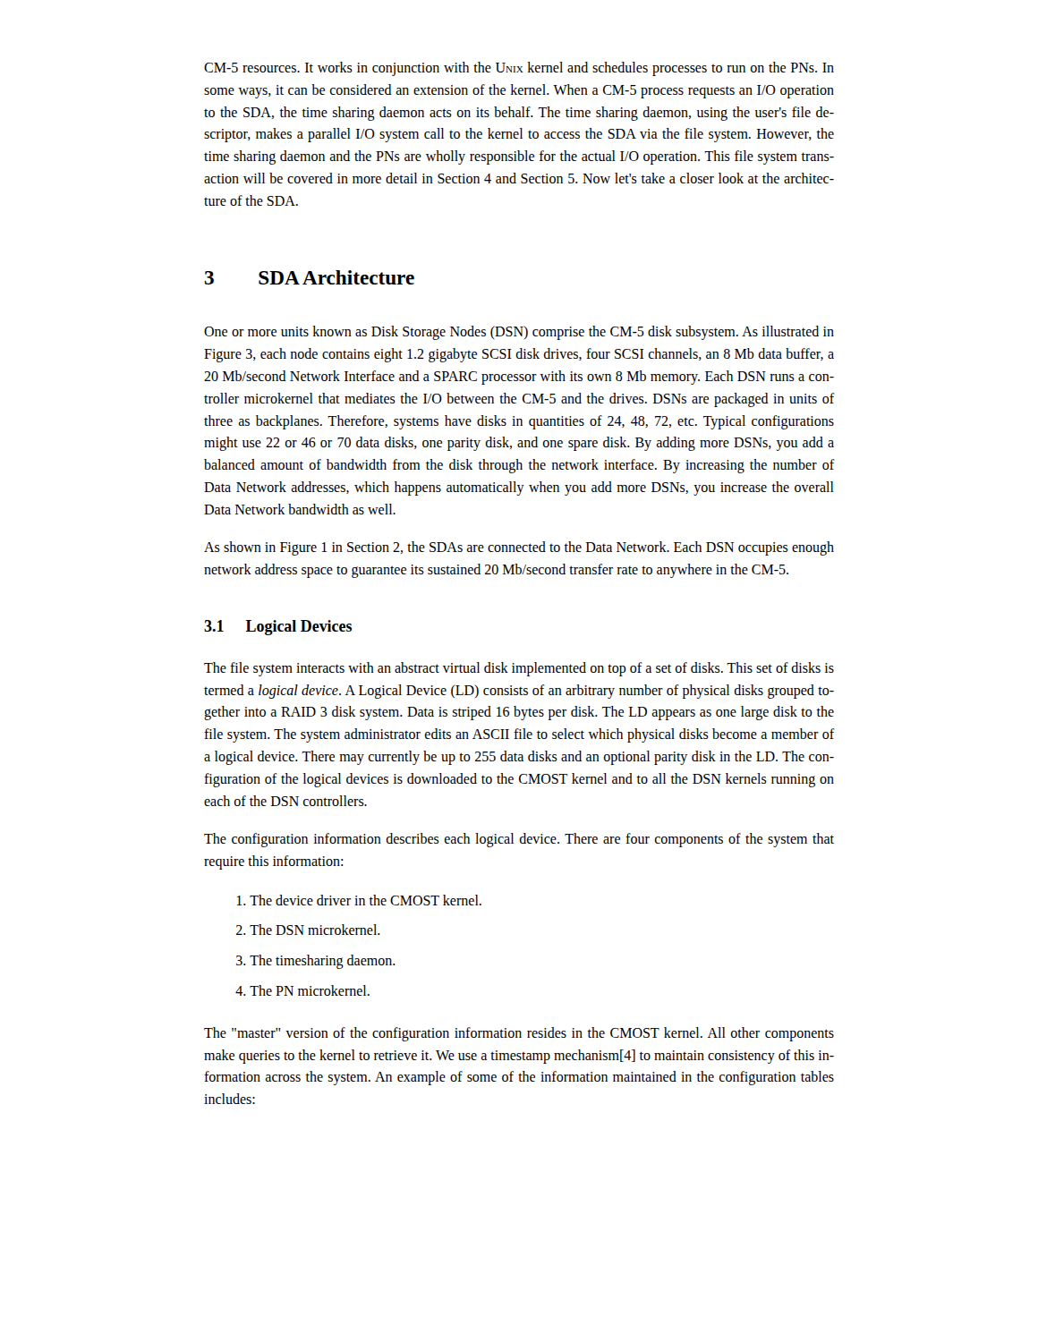CM-5 resources. It works in conjunction with the Unix kernel and schedules processes to run on the PNs. In some ways, it can be considered an extension of the kernel. When a CM-5 process requests an I/O operation to the SDA, the time sharing daemon acts on its behalf. The time sharing daemon, using the user's file descriptor, makes a parallel I/O system call to the kernel to access the SDA via the file system. However, the time sharing daemon and the PNs are wholly responsible for the actual I/O operation. This file system transaction will be covered in more detail in Section 4 and Section 5. Now let's take a closer look at the architecture of the SDA.
3 SDA Architecture
One or more units known as Disk Storage Nodes (DSN) comprise the CM-5 disk subsystem. As illustrated in Figure 3, each node contains eight 1.2 gigabyte SCSI disk drives, four SCSI channels, an 8 Mb data buffer, a 20 Mb/second Network Interface and a SPARC processor with its own 8 Mb memory. Each DSN runs a controller microkernel that mediates the I/O between the CM-5 and the drives. DSNs are packaged in units of three as backplanes. Therefore, systems have disks in quantities of 24, 48, 72, etc. Typical configurations might use 22 or 46 or 70 data disks, one parity disk, and one spare disk. By adding more DSNs, you add a balanced amount of bandwidth from the disk through the network interface. By increasing the number of Data Network addresses, which happens automatically when you add more DSNs, you increase the overall Data Network bandwidth as well.
As shown in Figure 1 in Section 2, the SDAs are connected to the Data Network. Each DSN occupies enough network address space to guarantee its sustained 20 Mb/second transfer rate to anywhere in the CM-5.
3.1 Logical Devices
The file system interacts with an abstract virtual disk implemented on top of a set of disks. This set of disks is termed a logical device. A Logical Device (LD) consists of an arbitrary number of physical disks grouped together into a RAID 3 disk system. Data is striped 16 bytes per disk. The LD appears as one large disk to the file system. The system administrator edits an ASCII file to select which physical disks become a member of a logical device. There may currently be up to 255 data disks and an optional parity disk in the LD. The configuration of the logical devices is downloaded to the CMOST kernel and to all the DSN kernels running on each of the DSN controllers.
The configuration information describes each logical device. There are four components of the system that require this information:
The device driver in the CMOST kernel.
The DSN microkernel.
The timesharing daemon.
The PN microkernel.
The "master" version of the configuration information resides in the CMOST kernel. All other components make queries to the kernel to retrieve it. We use a timestamp mechanism[4] to maintain consistency of this information across the system. An example of some of the information maintained in the configuration tables includes: